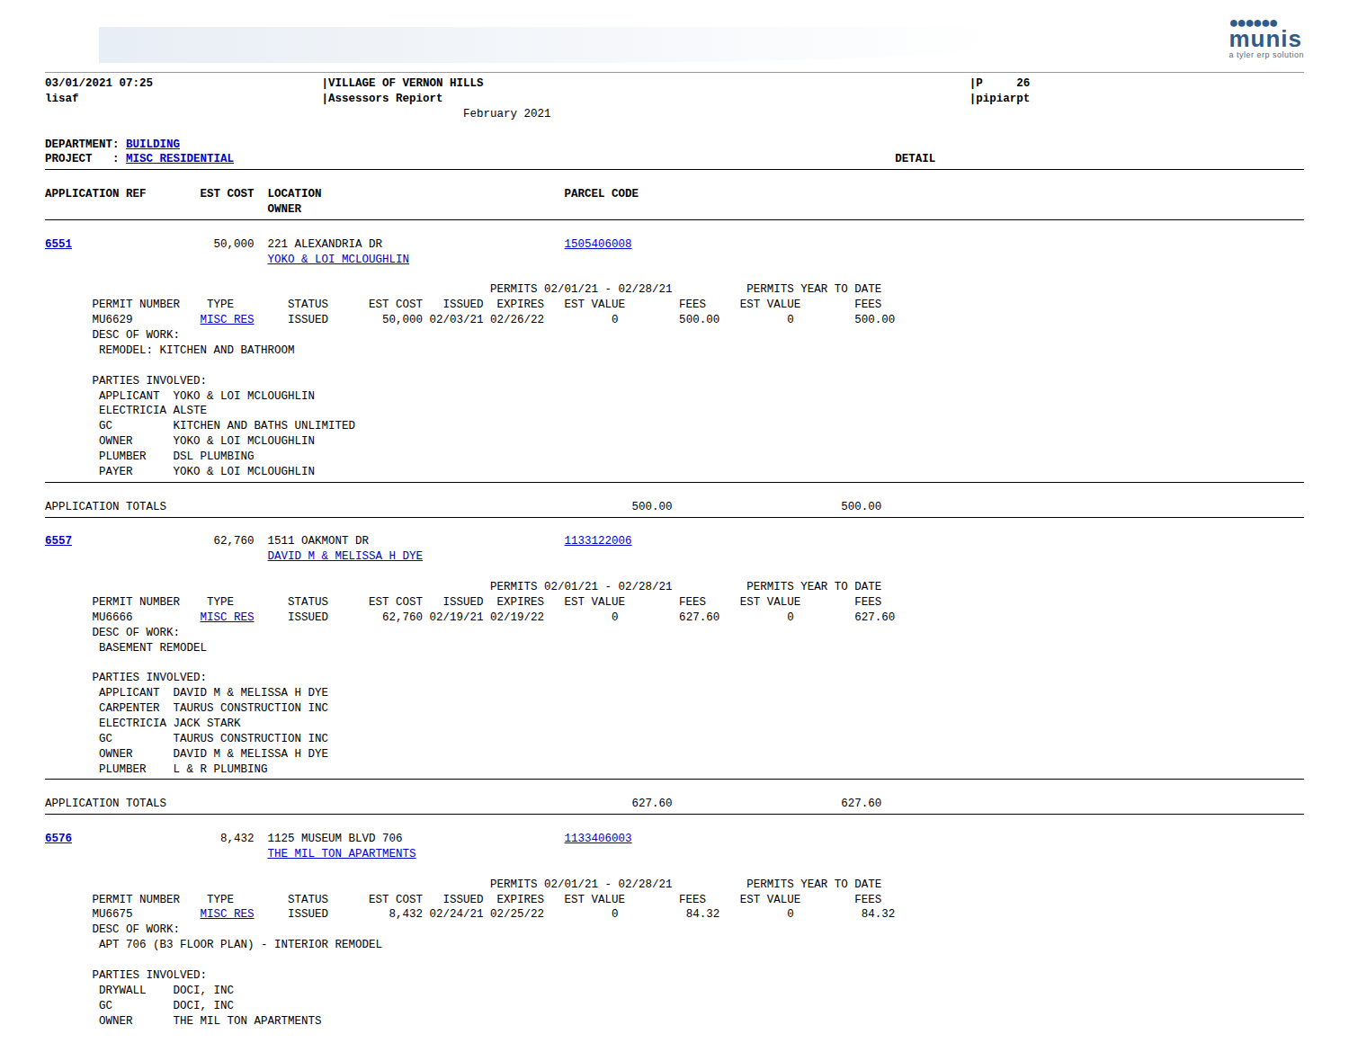●●●●●●
munis
a tyler erp solution
03/01/2021 07:25                         |VILLAGE OF VERNON HILLS                                                                        |P     26
lisaf                                    |Assessors Repiort                                                                              |pipiarpt
                                                              February 2021

DEPARTMENT: BUILDING
PROJECT   : MISC RESIDENTIAL                                                                                                  DETAIL

APPLICATION REF        EST COST  LOCATION                                    PARCEL CODE
                                 OWNER

6551                     50,000  221 ALEXANDRIA DR                           1505406008
                                 YOKO & LOI MCLOUGHLIN

                                                                  PERMITS 02/01/21 - 02/28/21           PERMITS YEAR TO DATE
       PERMIT NUMBER    TYPE        STATUS      EST COST   ISSUED  EXPIRES   EST VALUE        FEES     EST VALUE        FEES
       MU6629          MISC RES     ISSUED        50,000 02/03/21 02/26/22          0         500.00          0         500.00
       DESC OF WORK:
        REMODEL: KITCHEN AND BATHROOM

       PARTIES INVOLVED:
        APPLICANT  YOKO & LOI MCLOUGHLIN
        ELECTRICIA ALSTE
        GC         KITCHEN AND BATHS UNLIMITED
        OWNER      YOKO & LOI MCLOUGHLIN
        PLUMBER    DSL PLUMBING
        PAYER      YOKO & LOI MCLOUGHLIN

APPLICATION TOTALS                                                                     500.00                         500.00

6557                     62,760  1511 OAKMONT DR                             1133122006
                                 DAVID M & MELISSA H DYE

                                                                  PERMITS 02/01/21 - 02/28/21           PERMITS YEAR TO DATE
       PERMIT NUMBER    TYPE        STATUS      EST COST   ISSUED  EXPIRES   EST VALUE        FEES     EST VALUE        FEES
       MU6666          MISC RES     ISSUED        62,760 02/19/21 02/19/22          0         627.60          0         627.60
       DESC OF WORK:
        BASEMENT REMODEL

       PARTIES INVOLVED:
        APPLICANT  DAVID M & MELISSA H DYE
        CARPENTER  TAURUS CONSTRUCTION INC
        ELECTRICIA JACK STARK
        GC         TAURUS CONSTRUCTION INC
        OWNER      DAVID M & MELISSA H DYE
        PLUMBER    L & R PLUMBING

APPLICATION TOTALS                                                                     627.60                         627.60

6576                      8,432  1125 MUSEUM BLVD 706                        1133406003
                                 THE MIL TON APARTMENTS

                                                                  PERMITS 02/01/21 - 02/28/21           PERMITS YEAR TO DATE
       PERMIT NUMBER    TYPE        STATUS      EST COST   ISSUED  EXPIRES   EST VALUE        FEES     EST VALUE        FEES
       MU6675          MISC RES     ISSUED         8,432 02/24/21 02/25/22          0          84.32          0          84.32
       DESC OF WORK:
        APT 706 (B3 FLOOR PLAN) - INTERIOR REMODEL

       PARTIES INVOLVED:
        DRYWALL    DOCI, INC
        GC         DOCI, INC
        OWNER      THE MIL TON APARTMENTS